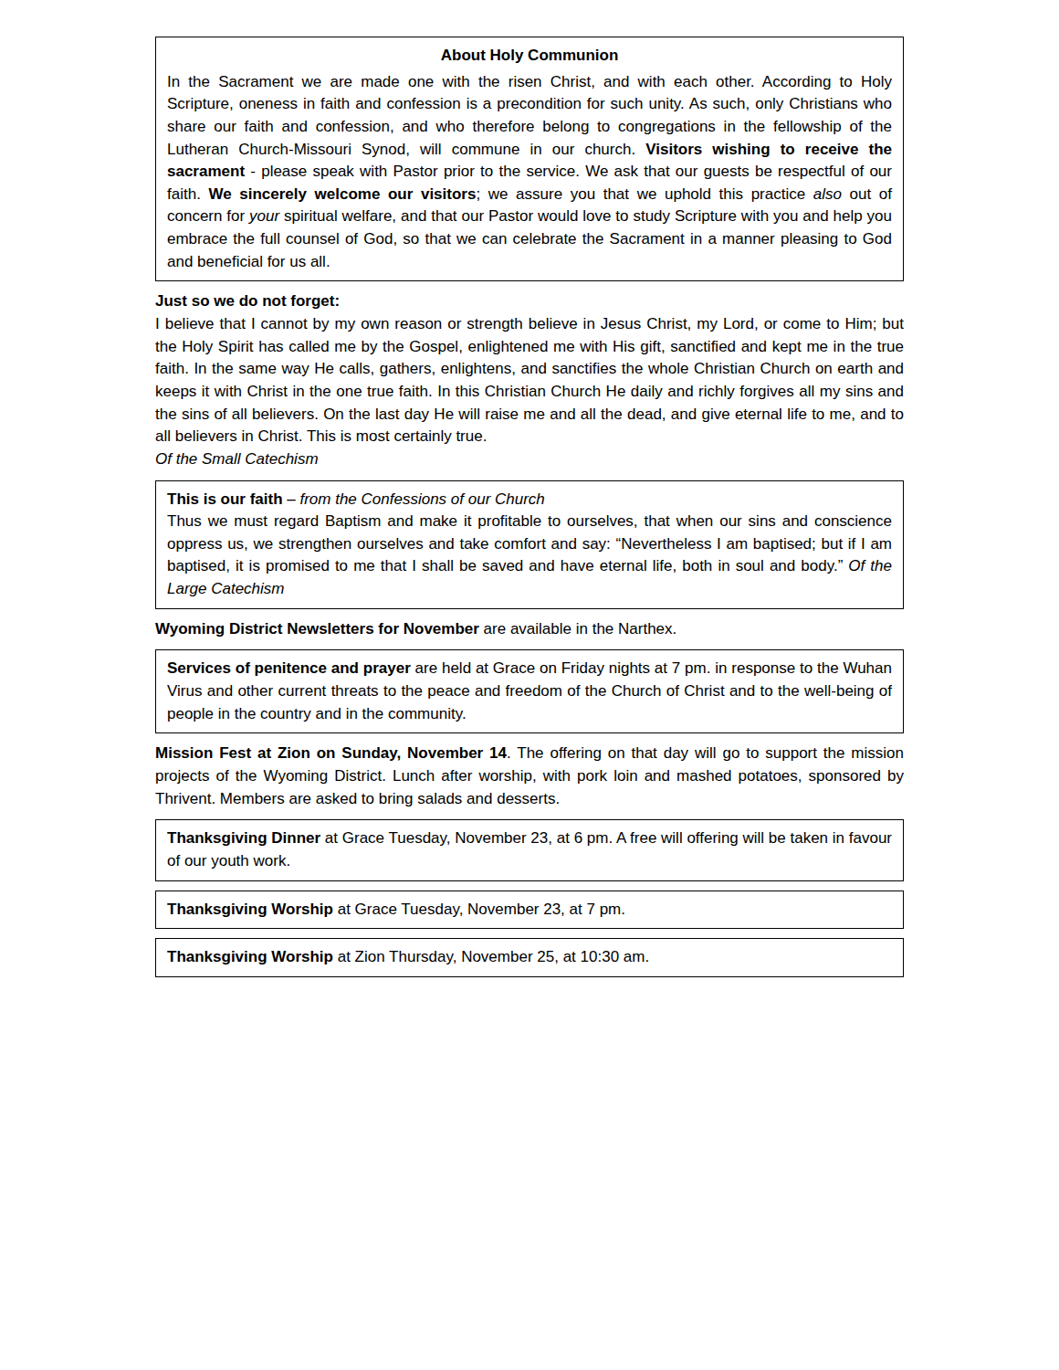About Holy Communion
In the Sacrament we are made one with the risen Christ, and with each other. According to Holy Scripture, oneness in faith and confession is a precondition for such unity. As such, only Christians who share our faith and confession, and who therefore belong to congregations in the fellowship of the Lutheran Church-Missouri Synod, will commune in our church. Visitors wishing to receive the sacrament - please speak with Pastor prior to the service. We ask that our guests be respectful of our faith. We sincerely welcome our visitors; we assure you that we uphold this practice also out of concern for your spiritual welfare, and that our Pastor would love to study Scripture with you and help you embrace the full counsel of God, so that we can celebrate the Sacrament in a manner pleasing to God and beneficial for us all.
Just so we do not forget:
I believe that I cannot by my own reason or strength believe in Jesus Christ, my Lord, or come to Him; but the Holy Spirit has called me by the Gospel, enlightened me with His gift, sanctified and kept me in the true faith. In the same way He calls, gathers, enlightens, and sanctifies the whole Christian Church on earth and keeps it with Christ in the one true faith. In this Christian Church He daily and richly forgives all my sins and the sins of all believers. On the last day He will raise me and all the dead, and give eternal life to me, and to all believers in Christ. This is most certainly true.
Of the Small Catechism
This is our faith – from the Confessions of our Church
Thus we must regard Baptism and make it profitable to ourselves, that when our sins and conscience oppress us, we strengthen ourselves and take comfort and say: “Nevertheless I am baptised; but if I am baptised, it is promised to me that I shall be saved and have eternal life, both in soul and body.” Of the Large Catechism
Wyoming District Newsletters for November are available in the Narthex.
Services of penitence and prayer are held at Grace on Friday nights at 7 pm. in response to the Wuhan Virus and other current threats to the peace and freedom of the Church of Christ and to the well-being of people in the country and in the community.
Mission Fest at Zion on Sunday, November 14. The offering on that day will go to support the mission projects of the Wyoming District. Lunch after worship, with pork loin and mashed potatoes, sponsored by Thrivent. Members are asked to bring salads and desserts.
Thanksgiving Dinner at Grace Tuesday, November 23, at 6 pm. A free will offering will be taken in favour of our youth work.
Thanksgiving Worship at Grace Tuesday, November 23, at 7 pm.
Thanksgiving Worship at Zion Thursday, November 25, at 10:30 am.